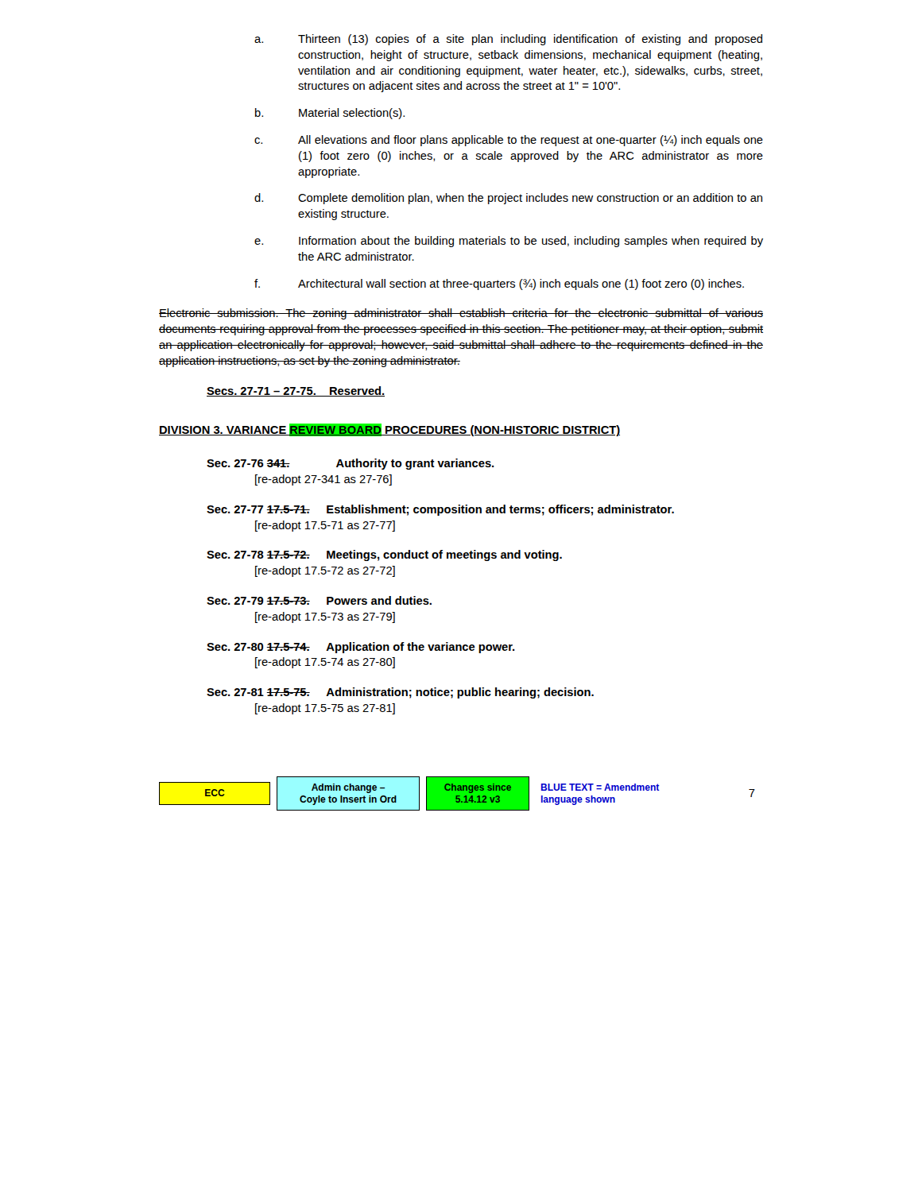a. Thirteen (13) copies of a site plan including identification of existing and proposed construction, height of structure, setback dimensions, mechanical equipment (heating, ventilation and air conditioning equipment, water heater, etc.), sidewalks, curbs, street, structures on adjacent sites and across the street at 1" = 10'0".
b. Material selection(s).
c. All elevations and floor plans applicable to the request at one-quarter (¼) inch equals one (1) foot zero (0) inches, or a scale approved by the ARC administrator as more appropriate.
d. Complete demolition plan, when the project includes new construction or an addition to an existing structure.
e. Information about the building materials to be used, including samples when required by the ARC administrator.
f. Architectural wall section at three-quarters (¾) inch equals one (1) foot zero (0) inches.
Electronic submission. The zoning administrator shall establish criteria for the electronic submittal of various documents requiring approval from the processes specified in this section. The petitioner may, at their option, submit an application electronically for approval; however, said submittal shall adhere to the requirements defined in the application instructions, as set by the zoning administrator.
Secs. 27-71 – 27-75. Reserved.
DIVISION 3. VARIANCE REVIEW BOARD PROCEDURES (NON-HISTORIC DISTRICT)
Sec. 27-76 341. Authority to grant variances.
[re-adopt 27-341 as 27-76]
Sec. 27-77 17.5-71. Establishment; composition and terms; officers; administrator.
[re-adopt 17.5-71 as 27-77]
Sec. 27-78 17.5-72. Meetings, conduct of meetings and voting.
[re-adopt 17.5-72 as 27-72]
Sec. 27-79 17.5-73. Powers and duties.
[re-adopt 17.5-73 as 27-79]
Sec. 27-80 17.5-74. Application of the variance power.
[re-adopt 17.5-74 as 27-80]
Sec. 27-81 17.5-75. Administration; notice; public hearing; decision.
[re-adopt 17.5-75 as 27-81]
ECC
Admin change –
Coyle to Insert in Ord
Changes since
5.14.12 v3
BLUE TEXT = Amendment
language shown
7